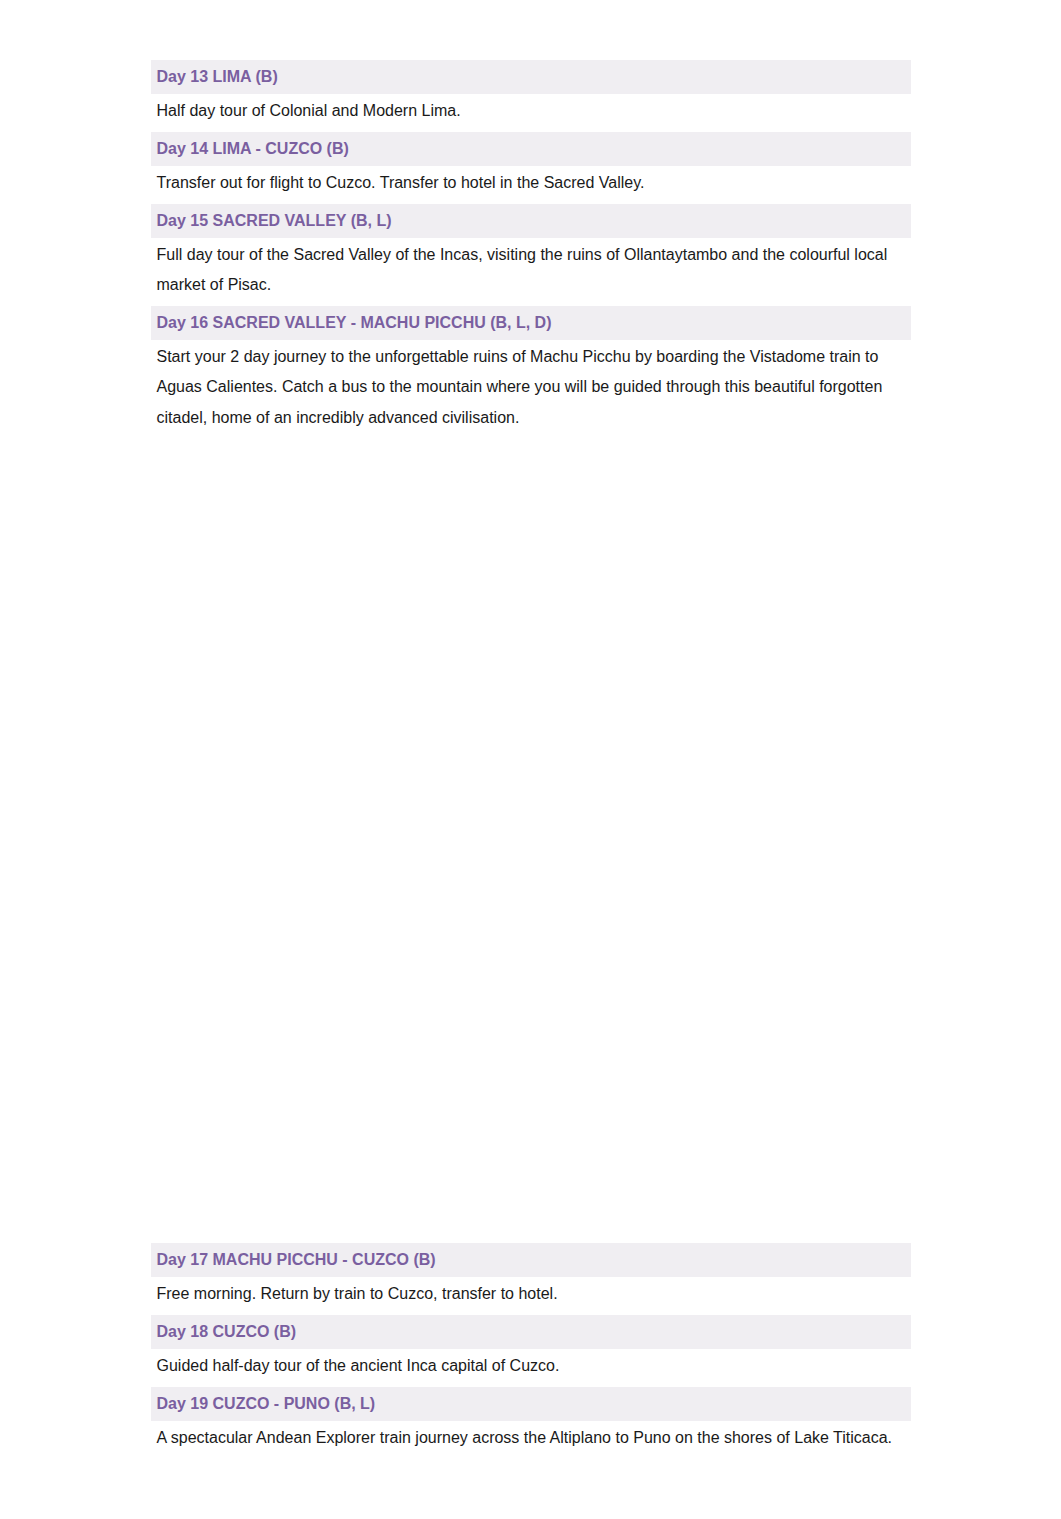Day 13 LIMA (B)
Half day tour of Colonial and Modern Lima.
Day 14 LIMA - CUZCO (B)
Transfer out for flight to Cuzco. Transfer to hotel in the Sacred Valley.
Day 15 SACRED VALLEY (B, L)
Full day tour of the Sacred Valley of the Incas, visiting the ruins of Ollantaytambo and the colourful local market of Pisac.
Day 16 SACRED VALLEY - MACHU PICCHU (B, L, D)
Start your 2 day journey to the unforgettable ruins of Machu Picchu by boarding the Vistadome train to Aguas Calientes. Catch a bus to the mountain where you will be guided through this beautiful forgotten citadel, home of an incredibly advanced civilisation.
Day 17 MACHU PICCHU - CUZCO (B)
Free morning. Return by train to Cuzco, transfer to hotel.
Day 18 CUZCO (B)
Guided half-day tour of the ancient Inca capital of Cuzco.
Day 19 CUZCO - PUNO (B, L)
A spectacular Andean Explorer train journey across the Altiplano to Puno on the shores of Lake Titicaca.